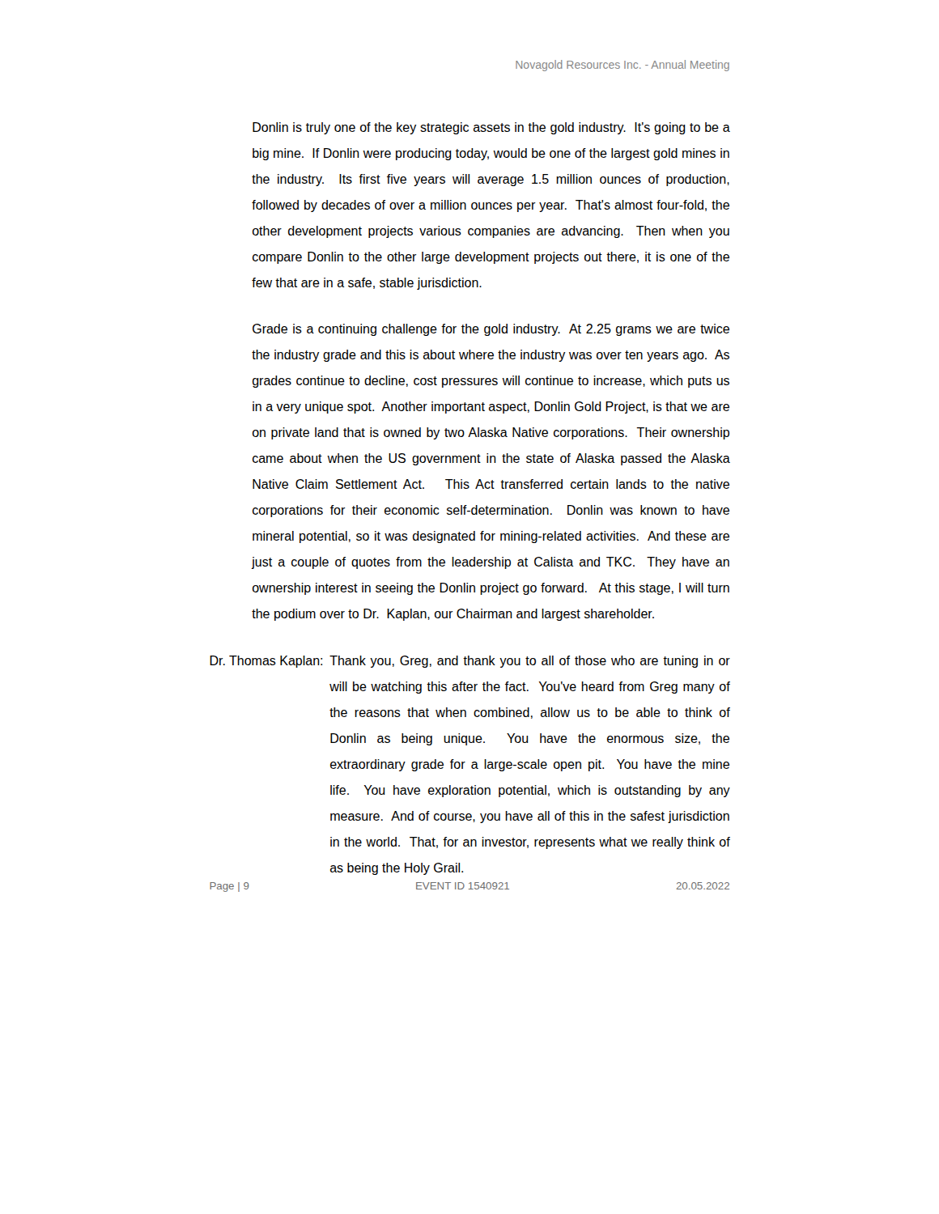Novagold Resources Inc. - Annual Meeting
Donlin is truly one of the key strategic assets in the gold industry. It's going to be a big mine. If Donlin were producing today, would be one of the largest gold mines in the industry. Its first five years will average 1.5 million ounces of production, followed by decades of over a million ounces per year. That's almost four-fold, the other development projects various companies are advancing. Then when you compare Donlin to the other large development projects out there, it is one of the few that are in a safe, stable jurisdiction.
Grade is a continuing challenge for the gold industry. At 2.25 grams we are twice the industry grade and this is about where the industry was over ten years ago. As grades continue to decline, cost pressures will continue to increase, which puts us in a very unique spot. Another important aspect, Donlin Gold Project, is that we are on private land that is owned by two Alaska Native corporations. Their ownership came about when the US government in the state of Alaska passed the Alaska Native Claim Settlement Act. This Act transferred certain lands to the native corporations for their economic self-determination. Donlin was known to have mineral potential, so it was designated for mining-related activities. And these are just a couple of quotes from the leadership at Calista and TKC. They have an ownership interest in seeing the Donlin project go forward. At this stage, I will turn the podium over to Dr. Kaplan, our Chairman and largest shareholder.
Dr. Thomas Kaplan:
Thank you, Greg, and thank you to all of those who are tuning in or will be watching this after the fact. You've heard from Greg many of the reasons that when combined, allow us to be able to think of Donlin as being unique. You have the enormous size, the extraordinary grade for a large-scale open pit. You have the mine life. You have exploration potential, which is outstanding by any measure. And of course, you have all of this in the safest jurisdiction in the world. That, for an investor, represents what we really think of as being the Holy Grail.
Page | 9
EVENT ID 1540921
20.05.2022